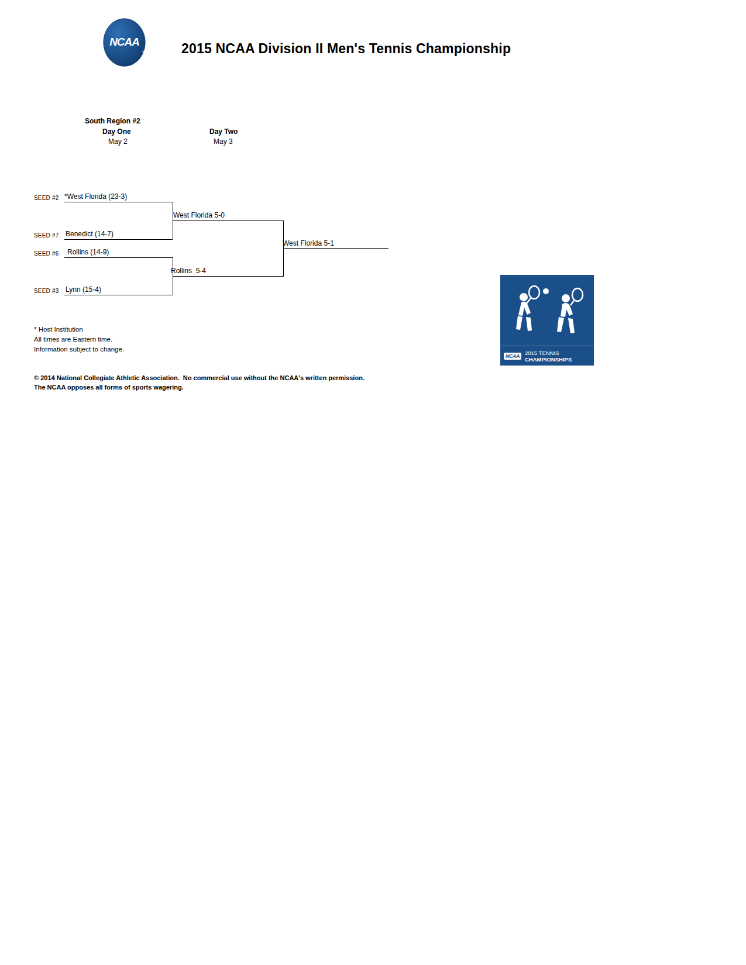NCAA ®
2015 NCAA Division II Men's Tennis Championship
South Region #2
Day One
May 2
Day Two
May 3
SEED #2
*West Florida (23-3)
SEED #7
Benedict (14-7)
SEED #6
Rollins (14-9)
SEED #3
Lynn (15-4)
West Florida 5-0
Rollins 5-4
West Florida 5-1
* Host Institution
All times are Eastern time.
Information subject to change.
© 2014 National Collegiate Athletic Association. No commercial use without the NCAA's written permission.
The NCAA opposes all forms of sports wagering.
NCAA 2015 TENNIS
CHAMPIONSHIPS